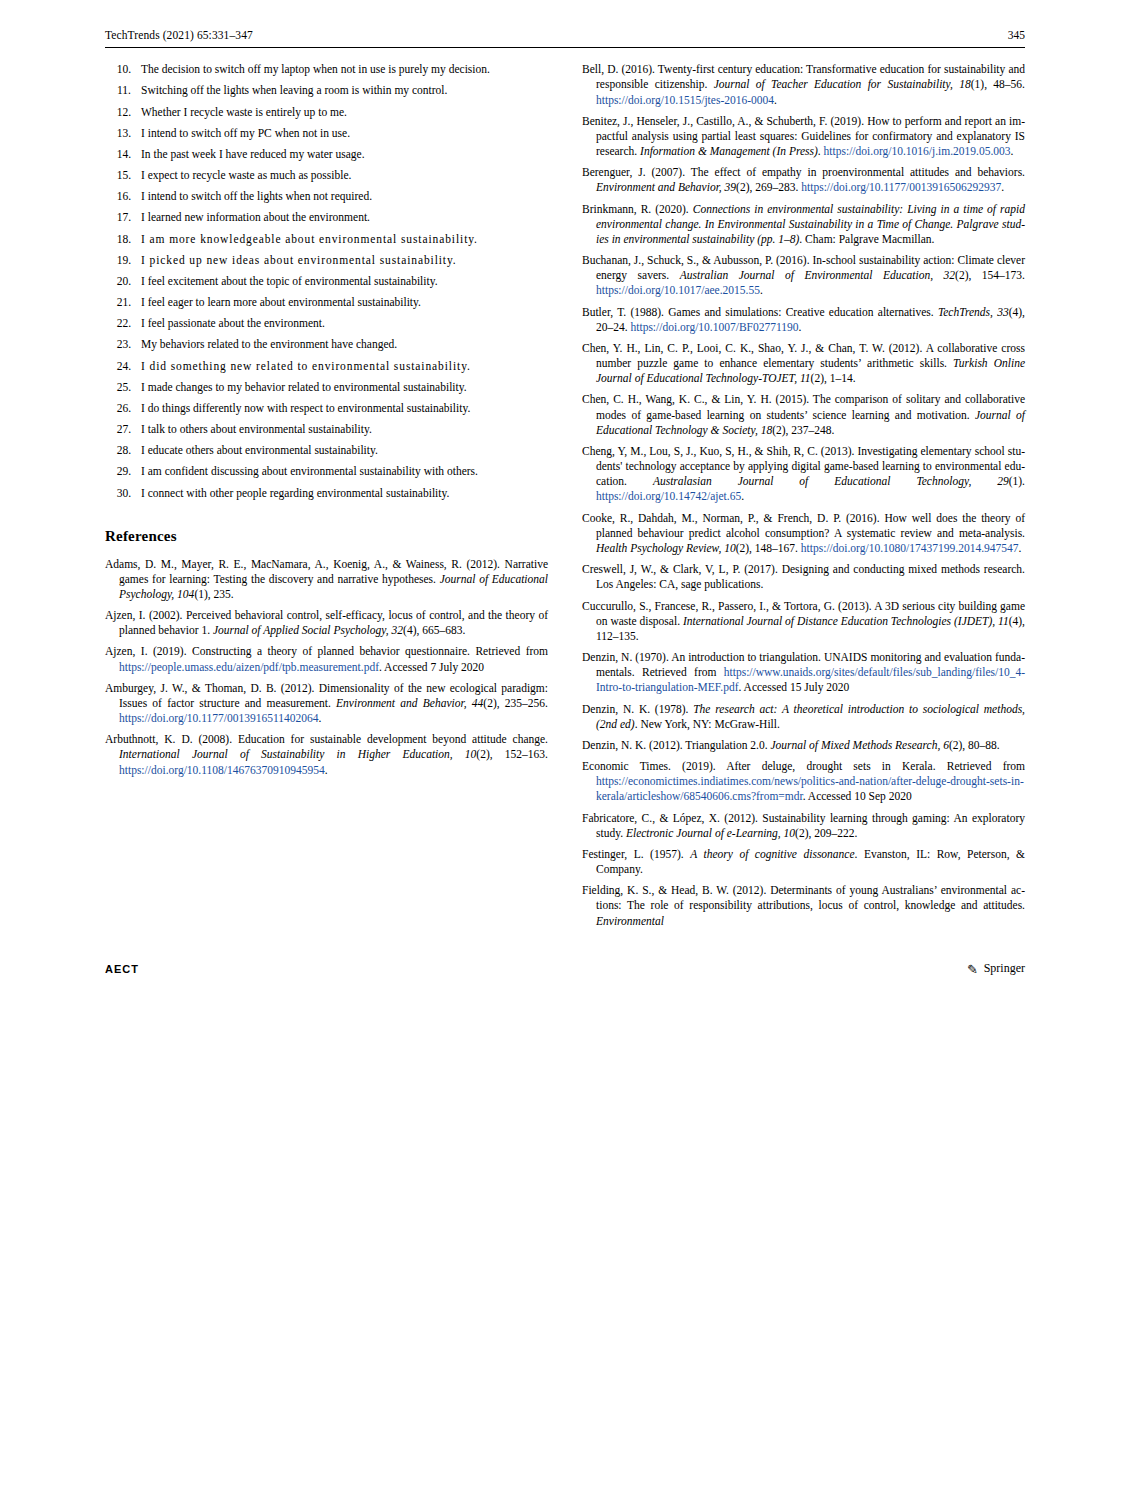TechTrends (2021) 65:331–347
345
10. The decision to switch off my laptop when not in use is purely my decision.
11. Switching off the lights when leaving a room is within my control.
12. Whether I recycle waste is entirely up to me.
13. I intend to switch off my PC when not in use.
14. In the past week I have reduced my water usage.
15. I expect to recycle waste as much as possible.
16. I intend to switch off the lights when not required.
17. I learned new information about the environment.
18. I am more knowledgeable about environmental sustainability.
19. I picked up new ideas about environmental sustainability.
20. I feel excitement about the topic of environmental sustainability.
21. I feel eager to learn more about environmental sustainability.
22. I feel passionate about the environment.
23. My behaviors related to the environment have changed.
24. I did something new related to environmental sustainability.
25. I made changes to my behavior related to environmental sustainability.
26. I do things differently now with respect to environmental sustainability.
27. I talk to others about environmental sustainability.
28. I educate others about environmental sustainability.
29. I am confident discussing about environmental sustainability with others.
30. I connect with other people regarding environmental sustainability.
References
Adams, D. M., Mayer, R. E., MacNamara, A., Koenig, A., & Wainess, R. (2012). Narrative games for learning: Testing the discovery and narrative hypotheses. Journal of Educational Psychology, 104(1), 235.
Ajzen, I. (2002). Perceived behavioral control, self-efficacy, locus of control, and the theory of planned behavior 1. Journal of Applied Social Psychology, 32(4), 665–683.
Ajzen, I. (2019). Constructing a theory of planned behavior questionnaire. Retrieved from https://people.umass.edu/aizen/pdf/tpb.measurement.pdf. Accessed 7 July 2020
Amburgey, J. W., & Thoman, D. B. (2012). Dimensionality of the new ecological paradigm: Issues of factor structure and measurement. Environment and Behavior, 44(2), 235–256. https://doi.org/10.1177/0013916511402064.
Arbuthnott, K. D. (2008). Education for sustainable development beyond attitude change. International Journal of Sustainability in Higher Education, 10(2), 152–163. https://doi.org/10.1108/14676370910945954.
Bell, D. (2016). Twenty-first century education: Transformative education for sustainability and responsible citizenship. Journal of Teacher Education for Sustainability, 18(1), 48–56. https://doi.org/10.1515/jtes-2016-0004.
Benitez, J., Henseler, J., Castillo, A., & Schuberth, F. (2019). How to perform and report an impactful analysis using partial least squares: Guidelines for confirmatory and explanatory IS research. Information & Management (In Press). https://doi.org/10.1016/j.im.2019.05.003.
Berenguer, J. (2007). The effect of empathy in proenvironmental attitudes and behaviors. Environment and Behavior, 39(2), 269–283. https://doi.org/10.1177/0013916506292937.
Brinkmann, R. (2020). Connections in environmental sustainability: Living in a time of rapid environmental change. In Environmental Sustainability in a Time of Change. Palgrave studies in environmental sustainability (pp. 1–8). Cham: Palgrave Macmillan.
Buchanan, J., Schuck, S., & Aubusson, P. (2016). In-school sustainability action: Climate clever energy savers. Australian Journal of Environmental Education, 32(2), 154–173. https://doi.org/10.1017/aee.2015.55.
Butler, T. (1988). Games and simulations: Creative education alternatives. TechTrends, 33(4), 20–24. https://doi.org/10.1007/BF02771190.
Chen, Y. H., Lin, C. P., Looi, C. K., Shao, Y. J., & Chan, T. W. (2012). A collaborative cross number puzzle game to enhance elementary students’ arithmetic skills. Turkish Online Journal of Educational Technology-TOJET, 11(2), 1–14.
Chen, C. H., Wang, K. C., & Lin, Y. H. (2015). The comparison of solitary and collaborative modes of game-based learning on students’ science learning and motivation. Journal of Educational Technology & Society, 18(2), 237–248.
Cheng, Y, M., Lou, S, J., Kuo, S, H., & Shih, R, C. (2013). Investigating elementary school students' technology acceptance by applying digital game-based learning to environmental education. Australasian Journal of Educational Technology, 29(1). https://doi.org/10.14742/ajet.65.
Cooke, R., Dahdah, M., Norman, P., & French, D. P. (2016). How well does the theory of planned behaviour predict alcohol consumption? A systematic review and meta-analysis. Health Psychology Review, 10(2), 148–167. https://doi.org/10.1080/17437199.2014.947547.
Creswell, J, W., & Clark, V, L, P. (2017). Designing and conducting mixed methods research. Los Angeles: CA, sage publications.
Cuccurullo, S., Francese, R., Passero, I., & Tortora, G. (2013). A 3D serious city building game on waste disposal. International Journal of Distance Education Technologies (IJDET), 11(4), 112–135.
Denzin, N. (1970). An introduction to triangulation. UNAIDS monitoring and evaluation fundamentals. Retrieved from https://www.unaids.org/sites/default/files/sub_landing/files/10_4-Intro-to-triangulation-MEF.pdf. Accessed 15 July 2020
Denzin, N. K. (1978). The research act: A theoretical introduction to sociological methods, (2nd ed). New York, NY: McGraw-Hill.
Denzin, N. K. (2012). Triangulation 2.0. Journal of Mixed Methods Research, 6(2), 80–88.
Economic Times. (2019). After deluge, drought sets in Kerala. Retrieved from https://economictimes.indiatimes.com/news/politics-and-nation/after-deluge-drought-sets-in-kerala/articleshow/68540606.cms?from=mdr. Accessed 10 Sep 2020
Fabricatore, C., & López, X. (2012). Sustainability learning through gaming: An exploratory study. Electronic Journal of e-Learning, 10(2), 209–222.
Festinger, L. (1957). A theory of cognitive dissonance. Evanston, IL: Row, Peterson, & Company.
Fielding, K. S., & Head, B. W. (2012). Determinants of young Australians’ environmental actions: The role of responsibility attributions, locus of control, knowledge and attitudes. Environmental
AECT
✎Springer